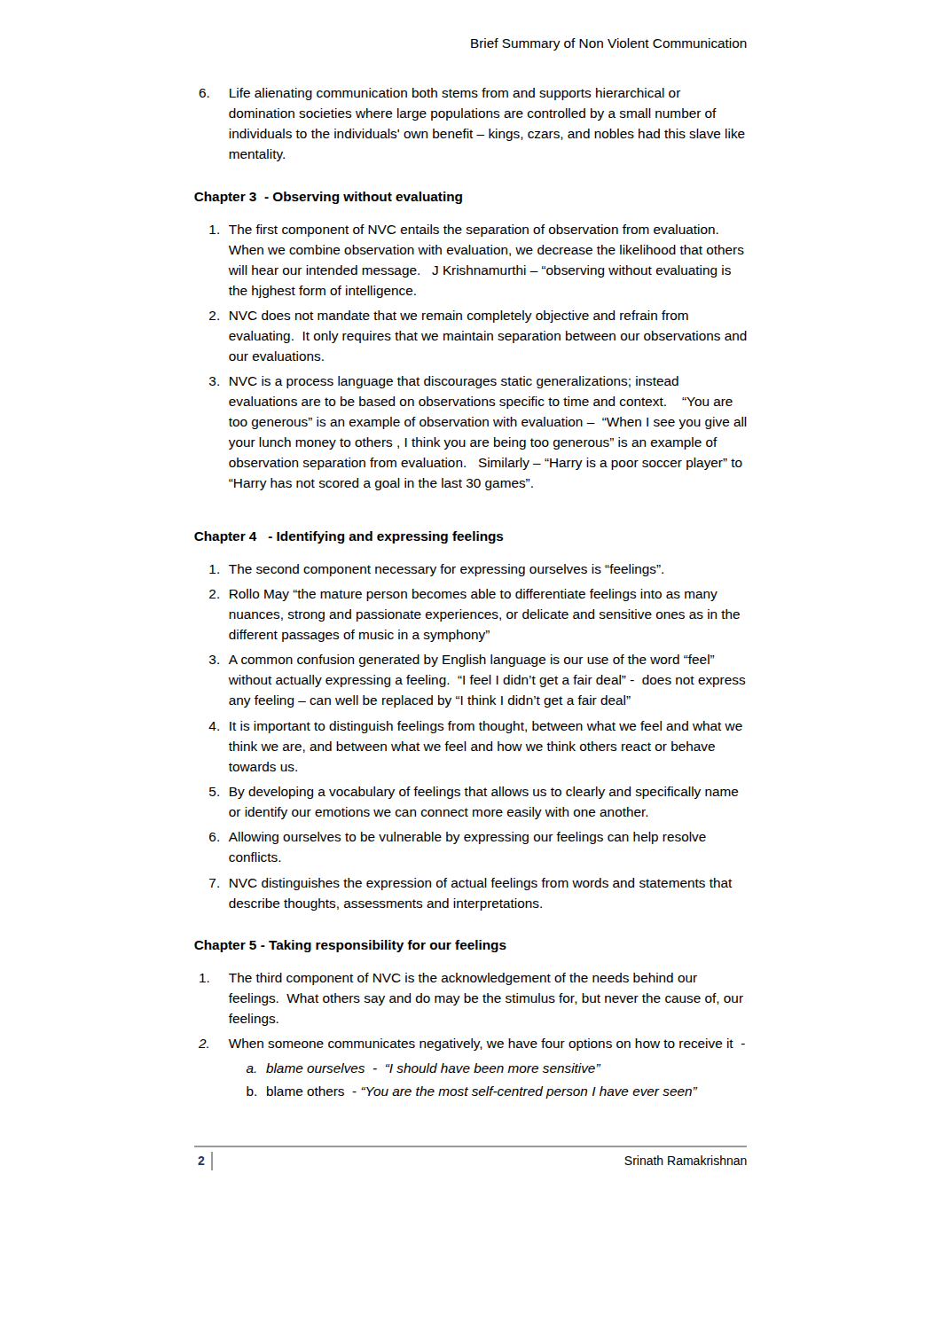Brief Summary of Non Violent Communication
Life alienating communication both stems from and supports hierarchical or domination societies where large populations are controlled by a small number of individuals to the individuals' own benefit – kings, czars, and nobles had this slave like mentality.
Chapter 3 - Observing without evaluating
The first component of NVC entails the separation of observation from evaluation. When we combine observation with evaluation, we decrease the likelihood that others will hear our intended message. J Krishnamurthi – “observing without evaluating is the hjghest form of intelligence.
NVC does not mandate that we remain completely objective and refrain from evaluating. It only requires that we maintain separation between our observations and our evaluations.
NVC is a process language that discourages static generalizations; instead evaluations are to be based on observations specific to time and context. “You are too generous” is an example of observation with evaluation – “When I see you give all your lunch money to others , I think you are being too generous” is an example of observation separation from evaluation. Similarly – “Harry is a poor soccer player” to “Harry has not scored a goal in the last 30 games”.
Chapter 4 - Identifying and expressing feelings
The second component necessary for expressing ourselves is “feelings”.
Rollo May “the mature person becomes able to differentiate feelings into as many nuances, strong and passionate experiences, or delicate and sensitive ones as in the different passages of music in a symphony”
A common confusion generated by English language is our use of the word “feel” without actually expressing a feeling. “I feel I didn’t get a fair deal” - does not express any feeling – can well be replaced by “I think I didn’t get a fair deal”
It is important to distinguish feelings from thought, between what we feel and what we think we are, and between what we feel and how we think others react or behave towards us.
By developing a vocabulary of feelings that allows us to clearly and specifically name or identify our emotions we can connect more easily with one another.
Allowing ourselves to be vulnerable by expressing our feelings can help resolve conflicts.
NVC distinguishes the expression of actual feelings from words and statements that describe thoughts, assessments and interpretations.
Chapter 5 - Taking responsibility for our feelings
The third component of NVC is the acknowledgement of the needs behind our feelings. What others say and do may be the stimulus for, but never the cause of, our feelings.
When someone communicates negatively, we have four options on how to receive it -
blame ourselves - “I should have been more sensitive”
blame others - “You are the most self-centred person I have ever seen”
2
Srinath Ramakrishnan